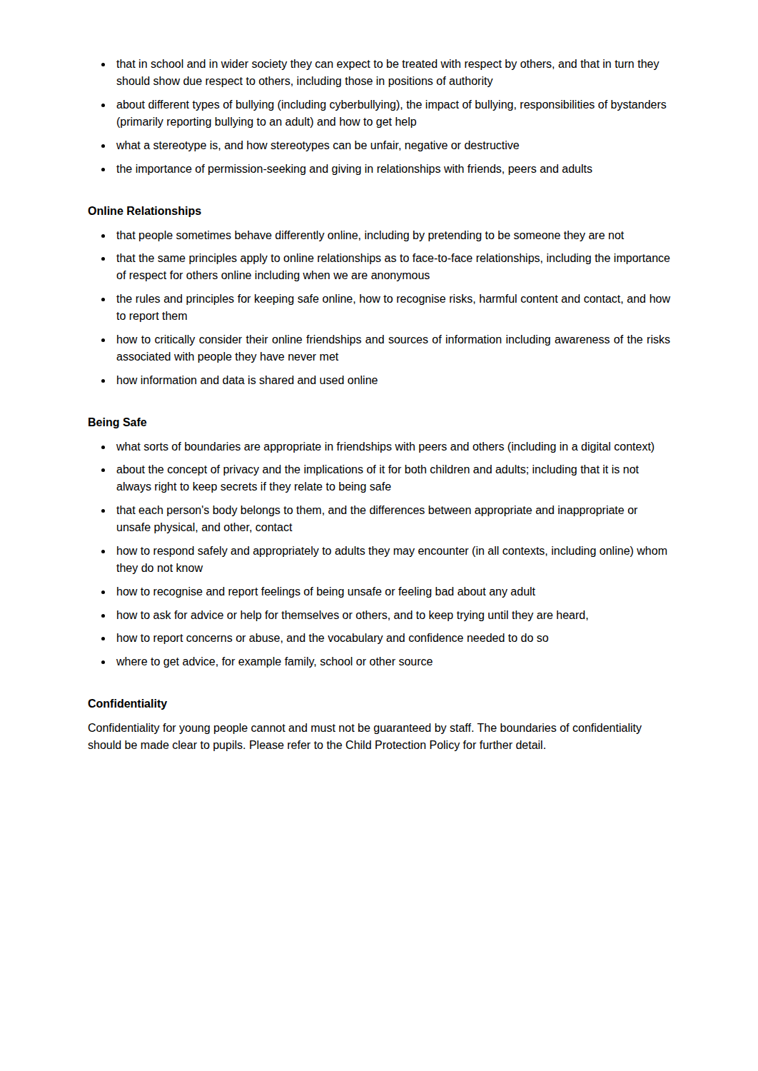that in school and in wider society they can expect to be treated with respect by others, and that in turn they should show due respect to others, including those in positions of authority
about different types of bullying (including cyberbullying), the impact of bullying, responsibilities of bystanders (primarily reporting bullying to an adult) and how to get help
what a stereotype is, and how stereotypes can be unfair, negative or destructive
the importance of permission-seeking and giving in relationships with friends, peers and adults
Online Relationships
that people sometimes behave differently online, including by pretending to be someone they are not
that the same principles apply to online relationships as to face-to-face relationships, including the importance of respect for others online including when we are anonymous
the rules and principles for keeping safe online, how to recognise risks, harmful content and contact, and how to report them
how to critically consider their online friendships and sources of information including awareness of the risks associated with people they have never met
how information and data is shared and used online
Being Safe
what sorts of boundaries are appropriate in friendships with peers and others (including in a digital context)
about the concept of privacy and the implications of it for both children and adults; including that it is not always right to keep secrets if they relate to being safe
that each person's body belongs to them, and the differences between appropriate and inappropriate or unsafe physical, and other, contact
how to respond safely and appropriately to adults they may encounter (in all contexts, including online) whom they do not know
how to recognise and report feelings of being unsafe or feeling bad about any adult
how to ask for advice or help for themselves or others, and to keep trying until they are heard,
how to report concerns or abuse, and the vocabulary and confidence needed to do so
where to get advice, for example family, school or other source
Confidentiality
Confidentiality for young people cannot and must not be guaranteed by staff. The boundaries of confidentiality should be made clear to pupils. Please refer to the Child Protection Policy for further detail.